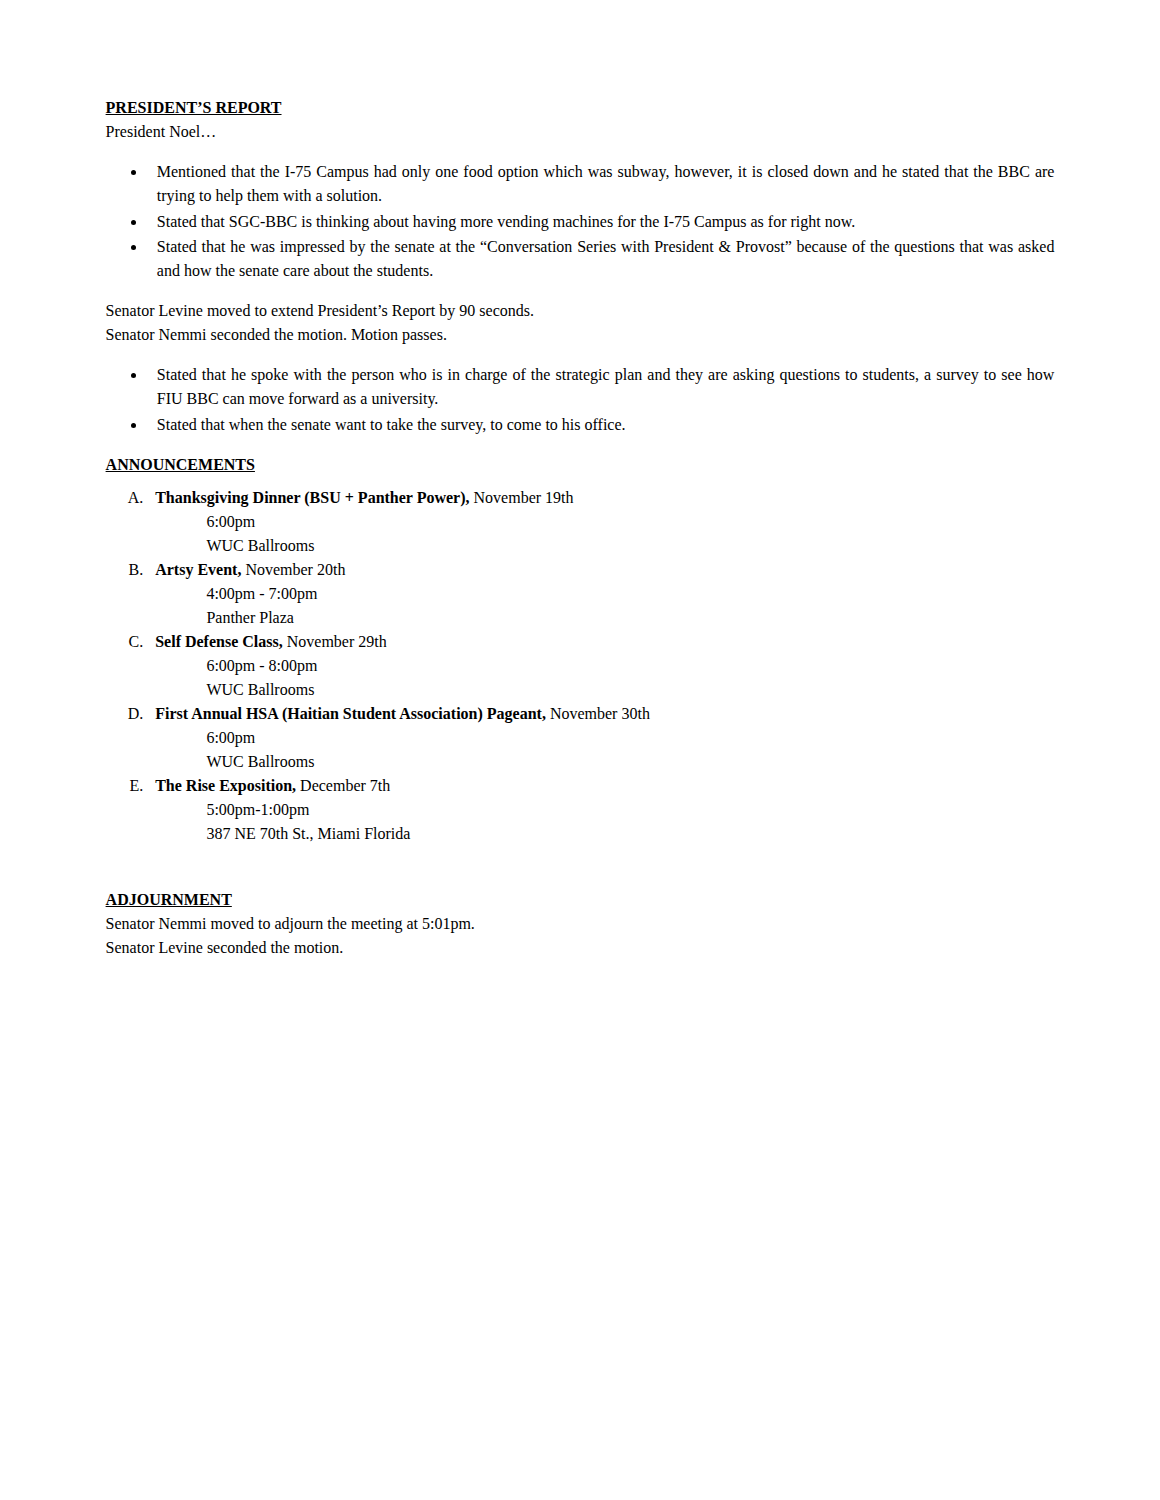PRESIDENT’S REPORT
President Noel…
Mentioned that the I-75 Campus had only one food option which was subway, however, it is closed down and he stated that the BBC are trying to help them with a solution.
Stated that SGC-BBC is thinking about having more vending machines for the I-75 Campus as for right now.
Stated that he was impressed by the senate at the “Conversation Series with President & Provost” because of the questions that was asked and how the senate care about the students.
Senator Levine moved to extend President’s Report by 90 seconds.
Senator Nemmi seconded the motion. Motion passes.
Stated that he spoke with the person who is in charge of the strategic plan and they are asking questions to students, a survey to see how FIU BBC can move forward as a university.
Stated that when the senate want to take the survey, to come to his office.
ANNOUNCEMENTS
Thanksgiving Dinner (BSU + Panther Power), November 19th
6:00pm
WUC Ballrooms
Artsy Event, November 20th
4:00pm - 7:00pm
Panther Plaza
Self Defense Class, November 29th
6:00pm - 8:00pm
WUC Ballrooms
First Annual HSA (Haitian Student Association) Pageant, November 30th
6:00pm
WUC Ballrooms
The Rise Exposition, December 7th
5:00pm-1:00pm
387 NE 70th St., Miami Florida
ADJOURNMENT
Senator Nemmi moved to adjourn the meeting at 5:01pm.
Senator Levine seconded the motion.